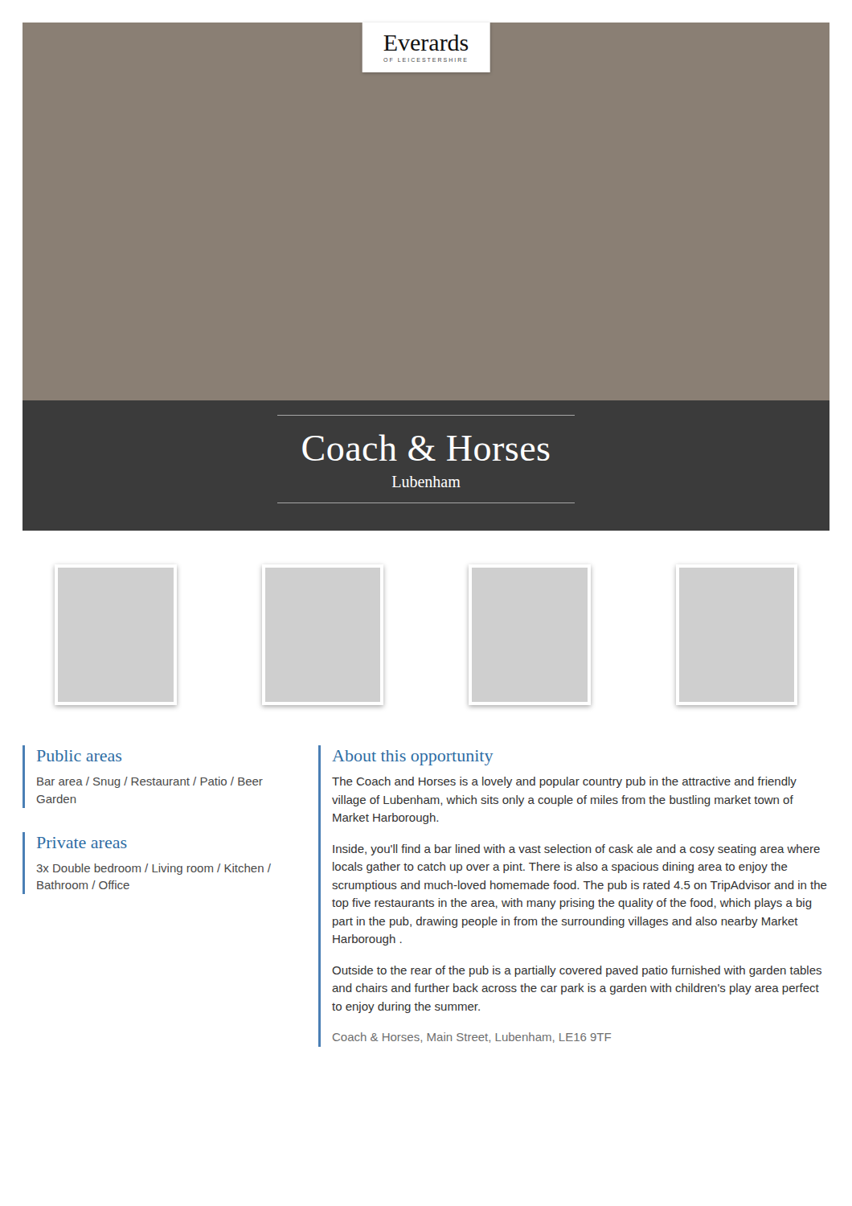Everards
of Leicestershire
Coach & Horses
Lubenham
Public areas
Bar area / Snug / Restaurant / Patio / Beer Garden
Private areas
3x Double bedroom / Living room / Kitchen / Bathroom / Office
About this opportunity
The Coach and Horses is a lovely and popular country pub in the attractive and friendly village of Lubenham, which sits only a couple of miles from the bustling market town of Market Harborough.
Inside, you'll find a bar lined with a vast selection of cask ale and a cosy seating area where locals gather to catch up over a pint. There is also a spacious dining area to enjoy the scrumptious and much-loved homemade food. The pub is rated 4.5 on TripAdvisor and in the top five restaurants in the area, with many prising the quality of the food, which plays a big part in the pub, drawing people in from the surrounding villages and also nearby Market Harborough .
Outside to the rear of the pub is a partially covered paved patio furnished with garden tables and chairs and further back across the car park is a garden with children's play area perfect to enjoy during the summer.
Coach & Horses, Main Street, Lubenham, LE16 9TF